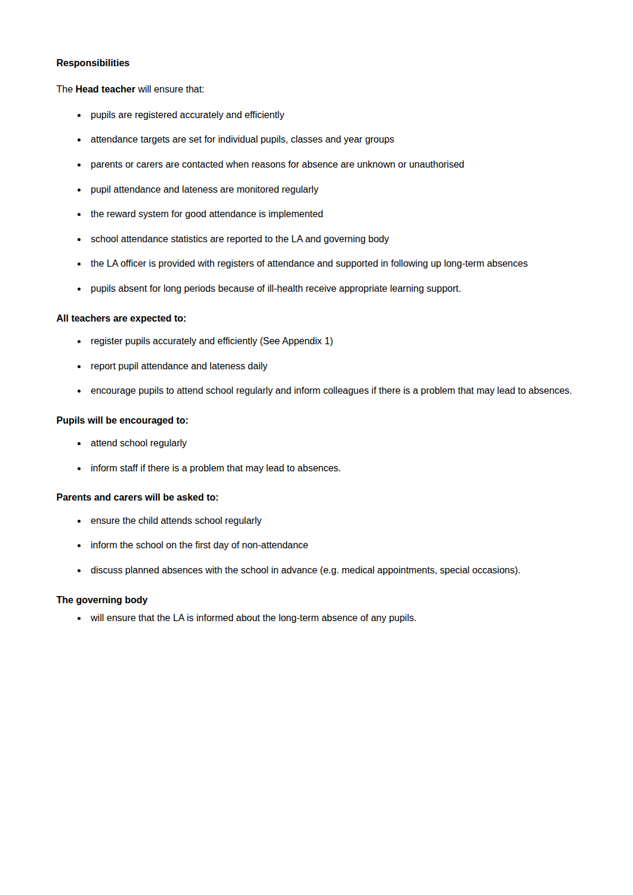Responsibilities
The Head teacher will ensure that:
pupils are registered accurately and efficiently
attendance targets are set for individual pupils, classes and year groups
parents or carers are contacted when reasons for absence are unknown or unauthorised
pupil attendance and lateness are monitored regularly
the reward system for good attendance is implemented
school attendance statistics are reported to the LA and governing body
the LA officer is provided with registers of attendance and supported in following up long-term absences
pupils absent for long periods because of ill-health receive appropriate learning support.
All teachers are expected to:
register pupils accurately and efficiently (See Appendix 1)
report pupil attendance and lateness daily
encourage pupils to attend school regularly and inform colleagues if there is a problem that may lead to absences.
Pupils will be encouraged to:
attend school regularly
inform staff if there is a problem that may lead to absences.
Parents and carers will be asked to:
ensure the child attends school regularly
inform the school on the first day of non-attendance
discuss planned absences with the school in advance (e.g. medical appointments, special occasions).
The governing body
will ensure that the LA is informed about the long-term absence of any pupils.